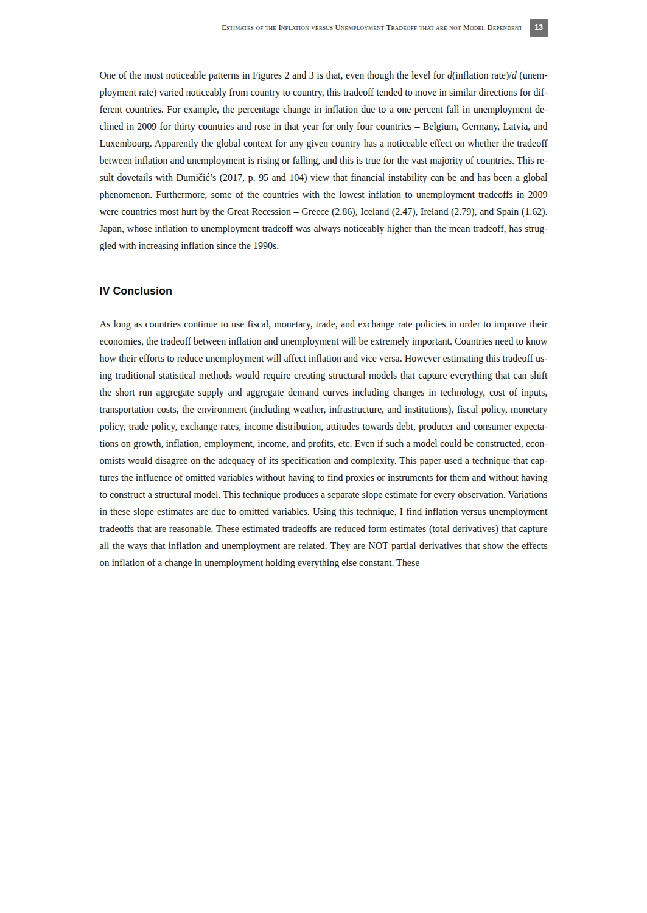Estimates of the Inflation versus Unemployment Tradeoff that are not Model Dependent 13
One of the most noticeable patterns in Figures 2 and 3 is that, even though the level for d(inflation rate)/d (unemployment rate) varied noticeably from country to country, this tradeoff tended to move in similar directions for different countries. For example, the percentage change in inflation due to a one percent fall in unemployment declined in 2009 for thirty countries and rose in that year for only four countries – Belgium, Germany, Latvia, and Luxembourg. Apparently the global context for any given country has a noticeable effect on whether the tradeoff between inflation and unemployment is rising or falling, and this is true for the vast majority of countries. This result dovetails with Dumičić’s (2017, p. 95 and 104) view that financial instability can be and has been a global phenomenon. Furthermore, some of the countries with the lowest inflation to unemployment tradeoffs in 2009 were countries most hurt by the Great Recession – Greece (2.86), Iceland (2.47), Ireland (2.79), and Spain (1.62). Japan, whose inflation to unemployment tradeoff was always noticeably higher than the mean tradeoff, has struggled with increasing inflation since the 1990s.
IV Conclusion
As long as countries continue to use fiscal, monetary, trade, and exchange rate policies in order to improve their economies, the tradeoff between inflation and unemployment will be extremely important. Countries need to know how their efforts to reduce unemployment will affect inflation and vice versa. However estimating this tradeoff using traditional statistical methods would require creating structural models that capture everything that can shift the short run aggregate supply and aggregate demand curves including changes in technology, cost of inputs, transportation costs, the environment (including weather, infrastructure, and institutions), fiscal policy, monetary policy, trade policy, exchange rates, income distribution, attitudes towards debt, producer and consumer expectations on growth, inflation, employment, income, and profits, etc. Even if such a model could be constructed, economists would disagree on the adequacy of its specification and complexity. This paper used a technique that captures the influence of omitted variables without having to find proxies or instruments for them and without having to construct a structural model. This technique produces a separate slope estimate for every observation. Variations in these slope estimates are due to omitted variables. Using this technique, I find inflation versus unemployment tradeoffs that are reasonable. These estimated tradeoffs are reduced form estimates (total derivatives) that capture all the ways that inflation and unemployment are related. They are not partial derivatives that show the effects on inflation of a change in unemployment holding everything else constant. These